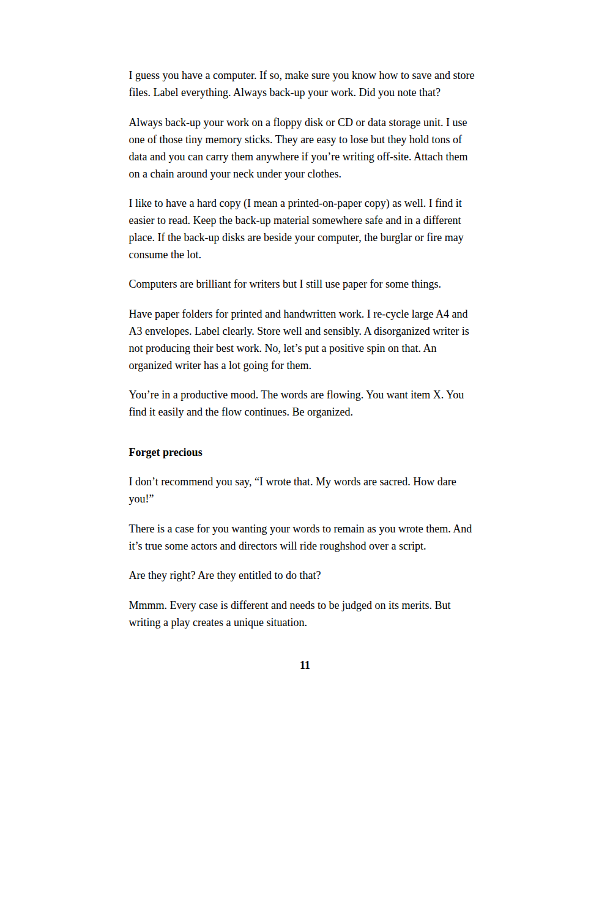I guess you have a computer. If so, make sure you know how to save and store files. Label everything. Always back-up your work. Did you note that?
Always back-up your work on a floppy disk or CD or data storage unit. I use one of those tiny memory sticks. They are easy to lose but they hold tons of data and you can carry them anywhere if you’re writing off-site. Attach them on a chain around your neck under your clothes.
I like to have a hard copy (I mean a printed-on-paper copy) as well. I find it easier to read. Keep the back-up material somewhere safe and in a different place. If the back-up disks are beside your computer, the burglar or fire may consume the lot.
Computers are brilliant for writers but I still use paper for some things.
Have paper folders for printed and handwritten work. I re-cycle large A4 and A3 envelopes. Label clearly. Store well and sensibly. A disorganized writer is not producing their best work. No, let’s put a positive spin on that. An organized writer has a lot going for them.
You’re in a productive mood. The words are flowing. You want item X. You find it easily and the flow continues. Be organized.
Forget precious
I don’t recommend you say, “I wrote that. My words are sacred. How dare you!”
There is a case for you wanting your words to remain as you wrote them. And it’s true some actors and directors will ride roughshod over a script.
Are they right? Are they entitled to do that?
Mmmm. Every case is different and needs to be judged on its merits. But writing a play creates a unique situation.
11